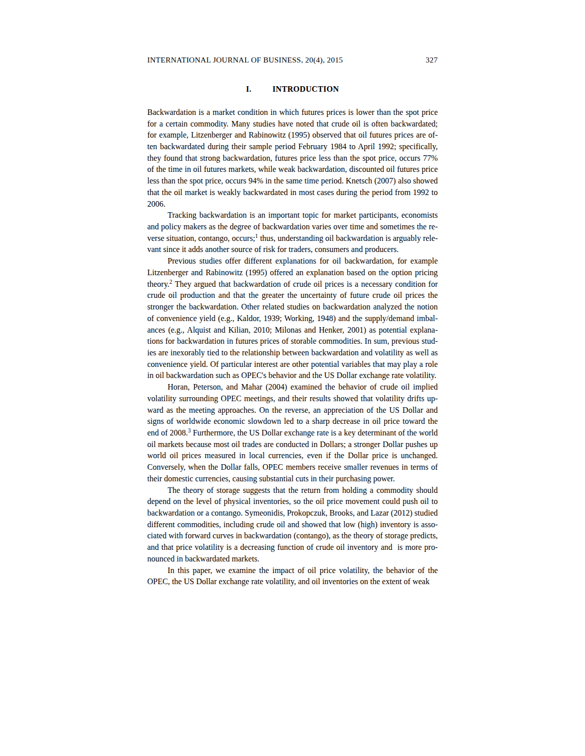International Journal of Business, 20(4), 2015 327
I. INTRODUCTION
Backwardation is a market condition in which futures prices is lower than the spot price for a certain commodity. Many studies have noted that crude oil is often backwardated; for example, Litzenberger and Rabinowitz (1995) observed that oil futures prices are often backwardated during their sample period February 1984 to April 1992; specifically, they found that strong backwardation, futures price less than the spot price, occurs 77% of the time in oil futures markets, while weak backwardation, discounted oil futures price less than the spot price, occurs 94% in the same time period. Knetsch (2007) also showed that the oil market is weakly backwardated in most cases during the period from 1992 to 2006.
Tracking backwardation is an important topic for market participants, economists and policy makers as the degree of backwardation varies over time and sometimes the reverse situation, contango, occurs;1 thus, understanding oil backwardation is arguably relevant since it adds another source of risk for traders, consumers and producers.
Previous studies offer different explanations for oil backwardation, for example Litzenberger and Rabinowitz (1995) offered an explanation based on the option pricing theory.2 They argued that backwardation of crude oil prices is a necessary condition for crude oil production and that the greater the uncertainty of future crude oil prices the stronger the backwardation. Other related studies on backwardation analyzed the notion of convenience yield (e.g., Kaldor, 1939; Working, 1948) and the supply/demand imbalances (e.g., Alquist and Kilian, 2010; Milonas and Henker, 2001) as potential explanations for backwardation in futures prices of storable commodities. In sum, previous studies are inexorably tied to the relationship between backwardation and volatility as well as convenience yield. Of particular interest are other potential variables that may play a role in oil backwardation such as OPEC's behavior and the US Dollar exchange rate volatility.
Horan, Peterson, and Mahar (2004) examined the behavior of crude oil implied volatility surrounding OPEC meetings, and their results showed that volatility drifts upward as the meeting approaches. On the reverse, an appreciation of the US Dollar and signs of worldwide economic slowdown led to a sharp decrease in oil price toward the end of 2008.3 Furthermore, the US Dollar exchange rate is a key determinant of the world oil markets because most oil trades are conducted in Dollars; a stronger Dollar pushes up world oil prices measured in local currencies, even if the Dollar price is unchanged. Conversely, when the Dollar falls, OPEC members receive smaller revenues in terms of their domestic currencies, causing substantial cuts in their purchasing power.
The theory of storage suggests that the return from holding a commodity should depend on the level of physical inventories, so the oil price movement could push oil to backwardation or a contango. Symeonidis, Prokopczuk, Brooks, and Lazar (2012) studied different commodities, including crude oil and showed that low (high) inventory is associated with forward curves in backwardation (contango), as the theory of storage predicts, and that price volatility is a decreasing function of crude oil inventory and is more pronounced in backwardated markets.
In this paper, we examine the impact of oil price volatility, the behavior of the OPEC, the US Dollar exchange rate volatility, and oil inventories on the extent of weak